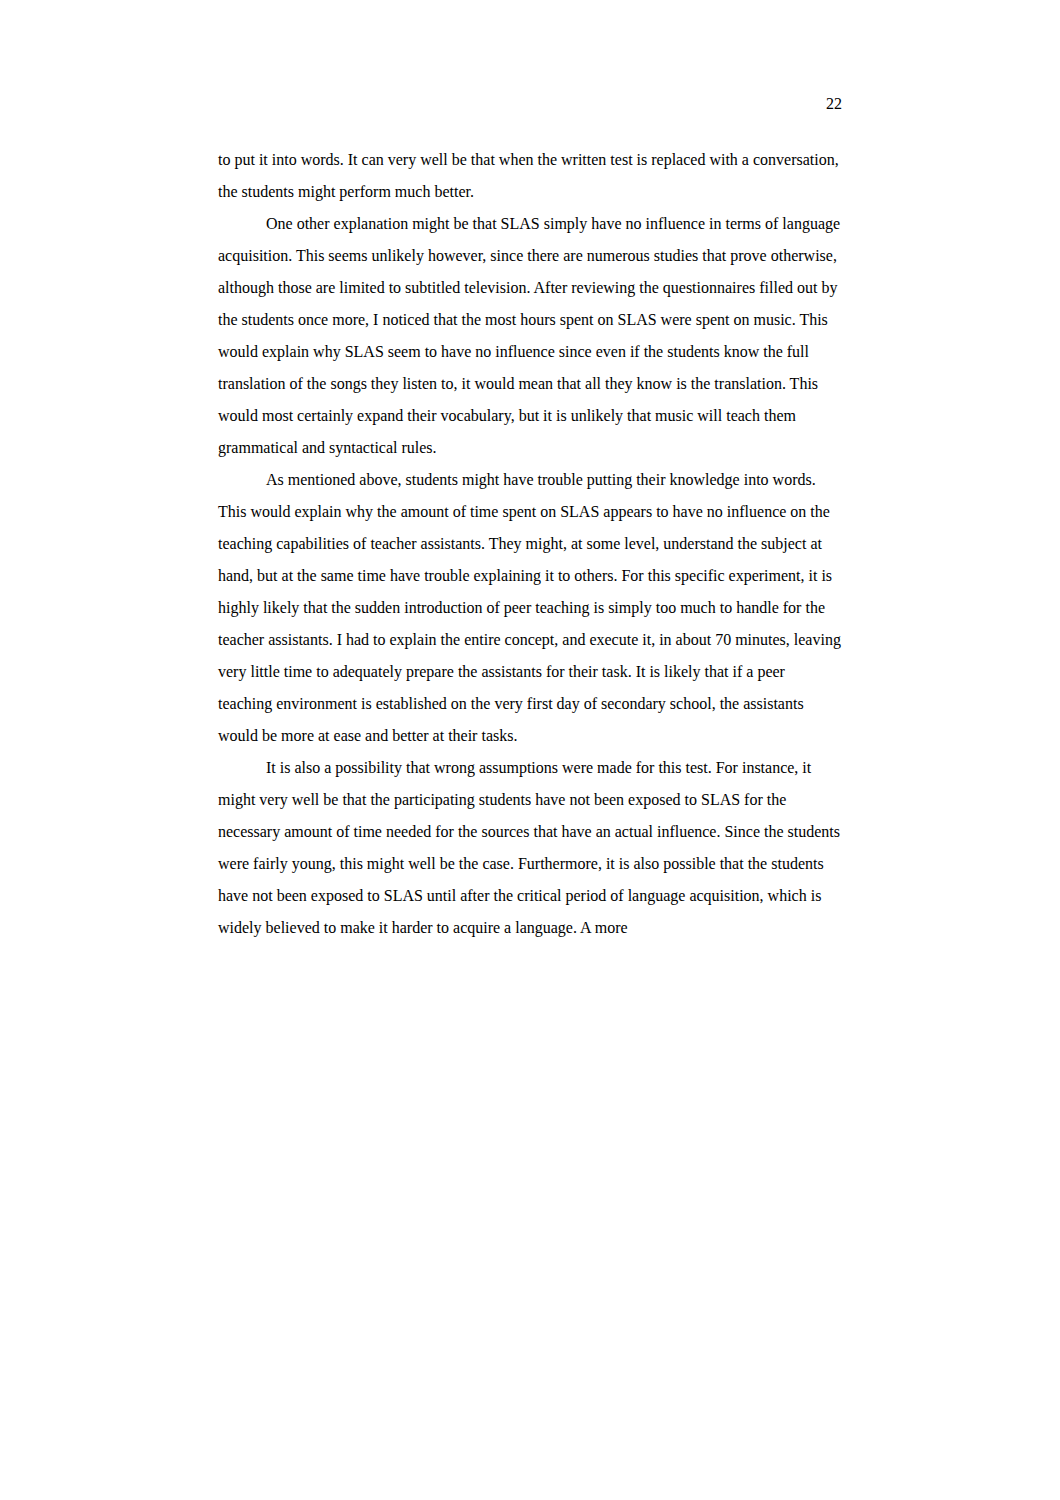22
to put it into words. It can very well be that when the written test is replaced with a conversation, the students might perform much better.
One other explanation might be that SLAS simply have no influence in terms of language acquisition. This seems unlikely however, since there are numerous studies that prove otherwise, although those are limited to subtitled television. After reviewing the questionnaires filled out by the students once more, I noticed that the most hours spent on SLAS were spent on music. This would explain why SLAS seem to have no influence since even if the students know the full translation of the songs they listen to, it would mean that all they know is the translation. This would most certainly expand their vocabulary, but it is unlikely that music will teach them grammatical and syntactical rules.
As mentioned above, students might have trouble putting their knowledge into words. This would explain why the amount of time spent on SLAS appears to have no influence on the teaching capabilities of teacher assistants. They might, at some level, understand the subject at hand, but at the same time have trouble explaining it to others. For this specific experiment, it is highly likely that the sudden introduction of peer teaching is simply too much to handle for the teacher assistants. I had to explain the entire concept, and execute it, in about 70 minutes, leaving very little time to adequately prepare the assistants for their task. It is likely that if a peer teaching environment is established on the very first day of secondary school, the assistants would be more at ease and better at their tasks.
It is also a possibility that wrong assumptions were made for this test. For instance, it might very well be that the participating students have not been exposed to SLAS for the necessary amount of time needed for the sources that have an actual influence. Since the students were fairly young, this might well be the case. Furthermore, it is also possible that the students have not been exposed to SLAS until after the critical period of language acquisition, which is widely believed to make it harder to acquire a language. A more